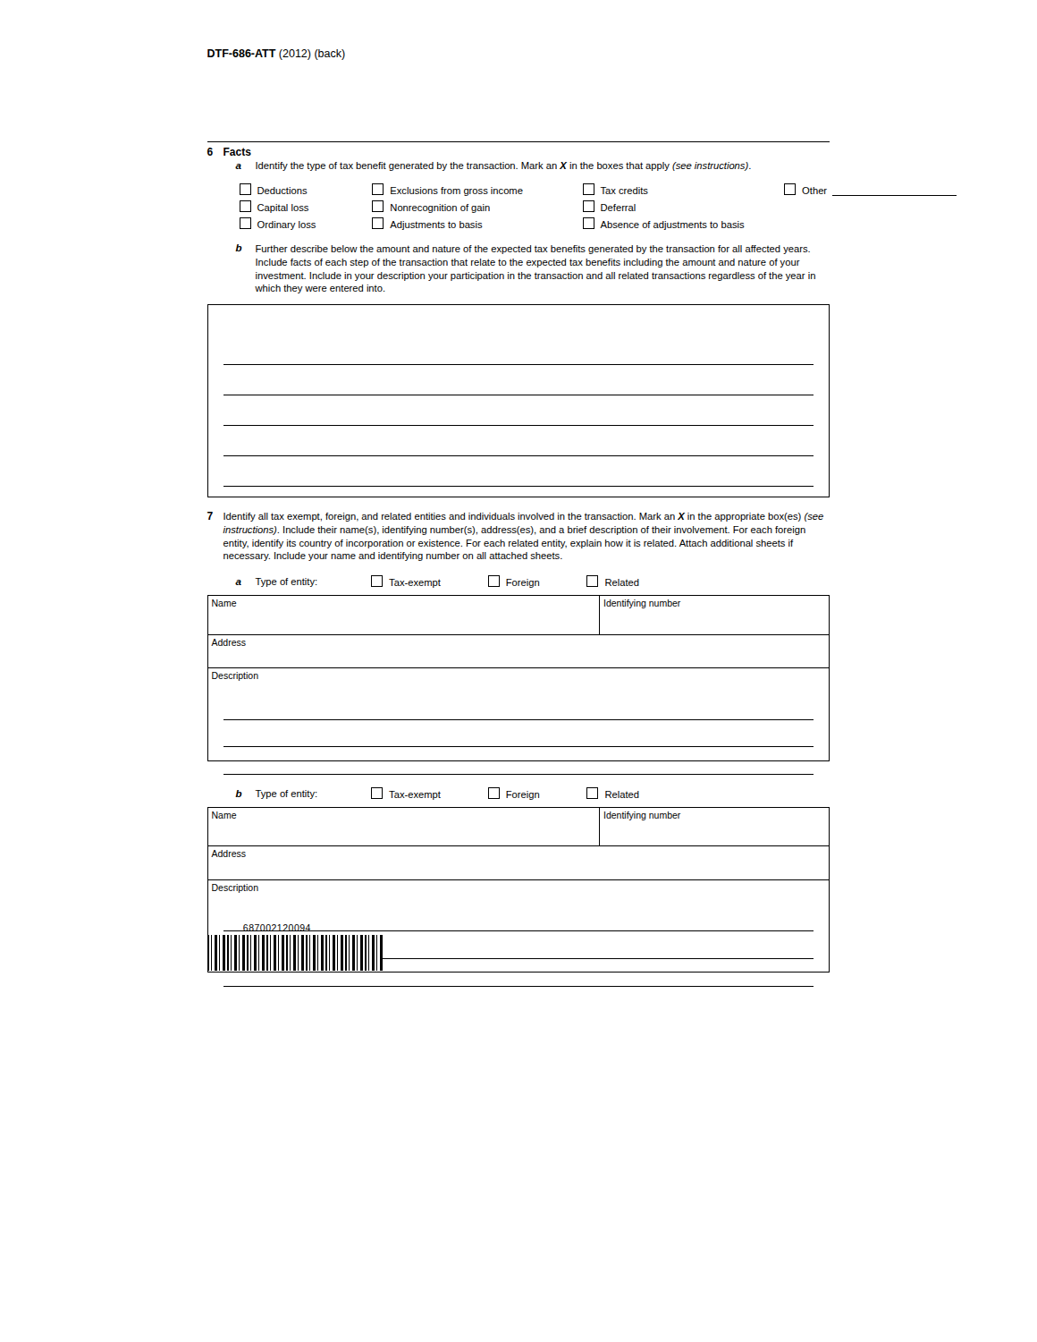DTF-686-ATT (2012) (back)
6
Facts
a
Identify the type of tax benefit generated by the transaction. Mark an X in the boxes that apply (see instructions).
Deductions
Exclusions from gross income
Tax credits
Other
Capital loss
Nonrecognition of gain
Deferral
Ordinary loss
Adjustments to basis
Absence of adjustments to basis
b
Further describe below the amount and nature of the expected tax benefits generated by the transaction for all affected years. Include facts of each step of the transaction that relate to the expected tax benefits including the amount and nature of your investment. Include in your description your participation in the transaction and all related transactions regardless of the year in which they were entered into.
7
Identify all tax exempt, foreign, and related entities and individuals involved in the transaction. Mark an X in the appropriate box(es) (see instructions). Include their name(s), identifying number(s), address(es), and a brief description of their involvement. For each foreign entity, identify its country of incorporation or existence. For each related entity, explain how it is related. Attach additional sheets if necessary. Include your name and identifying number on all attached sheets.
a
Type of entity:
Tax-exempt
Foreign
Related
| Name | Identifying number |
| Address |
| Description |
b
Type of entity:
Tax-exempt
Foreign
Related
| Name | Identifying number |
| Address |
| Description |
687002120094